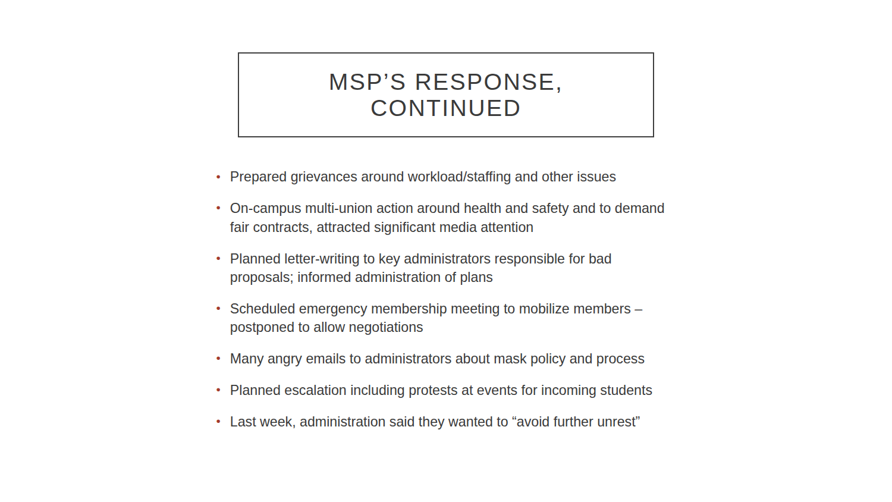MSP’s Response, Continued
Prepared grievances around workload/staffing and other issues
On-campus multi-union action around health and safety and to demand fair contracts, attracted significant media attention
Planned letter-writing to key administrators responsible for bad proposals; informed administration of plans
Scheduled emergency membership meeting to mobilize members – postponed to allow negotiations
Many angry emails to administrators about mask policy and process
Planned escalation including protests at events for incoming students
Last week, administration said they wanted to “avoid further unrest”